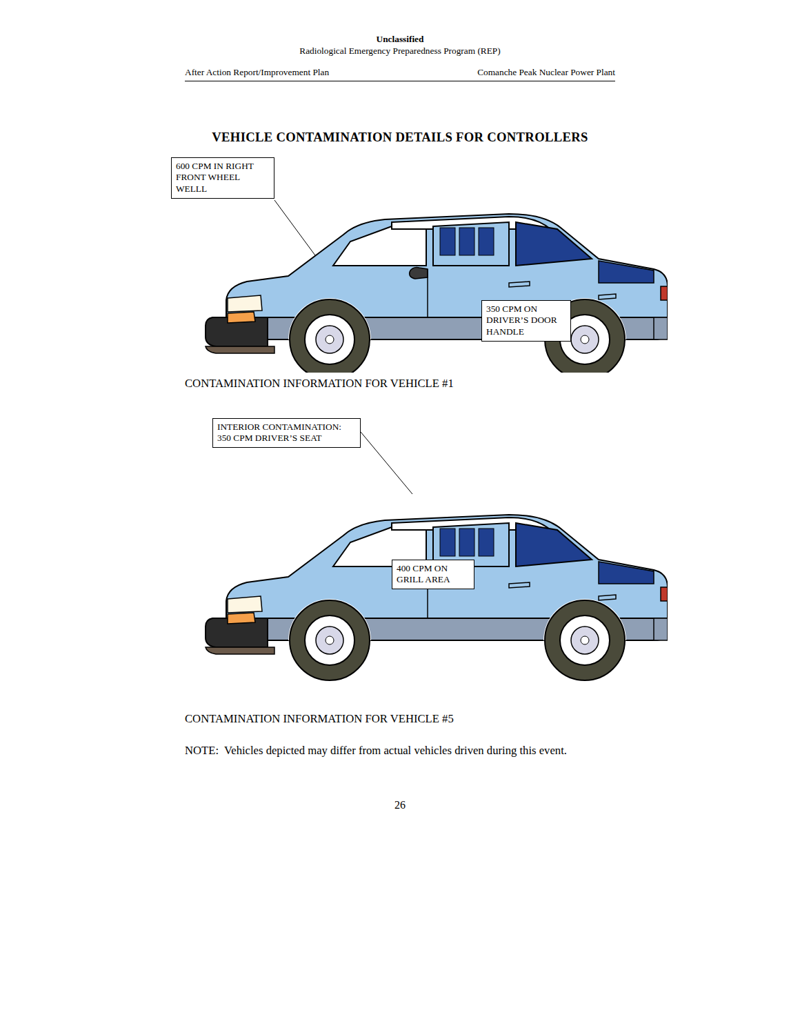Unclassified
Radiological Emergency Preparedness Program (REP)
After Action Report/Improvement Plan
Comanche Peak Nuclear Power Plant
VEHICLE CONTAMINATION DETAILS FOR CONTROLLERS
600 CPM IN RIGHT FRONT WHEEL WELLL
350 CPM ON DRIVER’S DOOR HANDLE
CONTAMINATION INFORMATION FOR VEHICLE #1
INTERIOR CONTAMINATION:
350 CPM DRIVER’S SEAT
400 CPM ON GRILL AREA
CONTAMINATION INFORMATION FOR VEHICLE #5
NOTE: Vehicles depicted may differ from actual vehicles driven during this event.
26